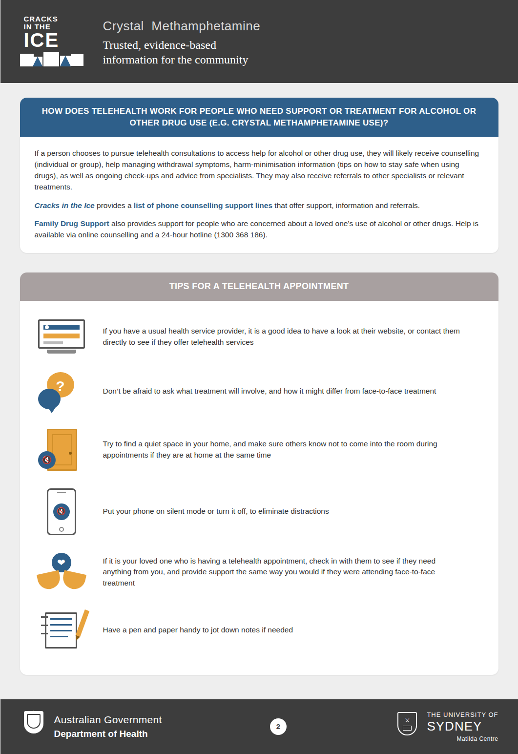CRACKS
IN THE
ICE
Crystal Methamphetamine
Trusted, evidence-based
information for the community
HOW DOES TELEHEALTH WORK FOR PEOPLE WHO NEED SUPPORT OR TREATMENT FOR ALCOHOL OR OTHER DRUG USE (E.G. CRYSTAL METHAMPHETAMINE USE)?
If a person chooses to pursue telehealth consultations to access help for alcohol or other drug use, they will likely receive counselling (individual or group), help managing withdrawal symptoms, harm-minimisation information (tips on how to stay safe when using drugs), as well as ongoing check-ups and advice from specialists. They may also receive referrals to other specialists or relevant treatments.
Cracks in the Ice provides a list of phone counselling support lines that offer support, information and referrals.
Family Drug Support also provides support for people who are concerned about a loved one’s use of alcohol or other drugs. Help is available via online counselling and a 24-hour hotline (1300 368 186).
TIPS FOR A TELEHEALTH APPOINTMENT
If you have a usual health service provider, it is a good idea to have a look at their website, or contact them directly to see if they offer telehealth services
?
Don’t be afraid to ask what treatment will involve, and how it might differ from face-to-face treatment
🔇
Try to find a quiet space in your home, and make sure others know not to come into the room during appointments if they are at home at the same time
🔇
Put your phone on silent mode or turn it off, to eliminate distractions
❤
If it is your loved one who is having a telehealth appointment, check in with them to see if they need anything from you, and provide support the same way you would if they were attending face-to-face treatment
Have a pen and paper handy to jot down notes if needed
★
Australian Government
Department of Health
2
⚔
THE UNIVERSITY OF
SYDNEY
Matilda Centre